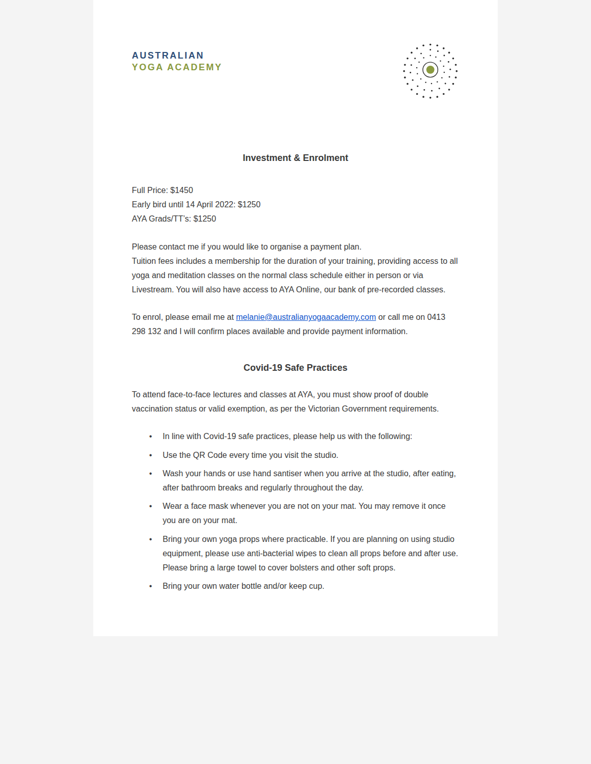AUSTRALIAN
YOGA ACADEMY
Investment & Enrolment
Full Price: $1450
Early bird until 14 April 2022: $1250
AYA Grads/TT’s: $1250
Please contact me if you would like to organise a payment plan.
Tuition fees includes a membership for the duration of your training, providing access to all yoga and meditation classes on the normal class schedule either in person or via Livestream. You will also have access to AYA Online, our bank of pre-recorded classes.
To enrol, please email me at melanie@australianyogaacademy.com or call me on 0413 298 132 and I will confirm places available and provide payment information.
Covid-19 Safe Practices
To attend face-to-face lectures and classes at AYA, you must show proof of double vaccination status or valid exemption, as per the Victorian Government requirements.
In line with Covid-19 safe practices, please help us with the following:
Use the QR Code every time you visit the studio.
Wash your hands or use hand santiser when you arrive at the studio, after eating, after bathroom breaks and regularly throughout the day.
Wear a face mask whenever you are not on your mat. You may remove it once you are on your mat.
Bring your own yoga props where practicable. If you are planning on using studio equipment, please use anti-bacterial wipes to clean all props before and after use. Please bring a large towel to cover bolsters and other soft props.
Bring your own water bottle and/or keep cup.